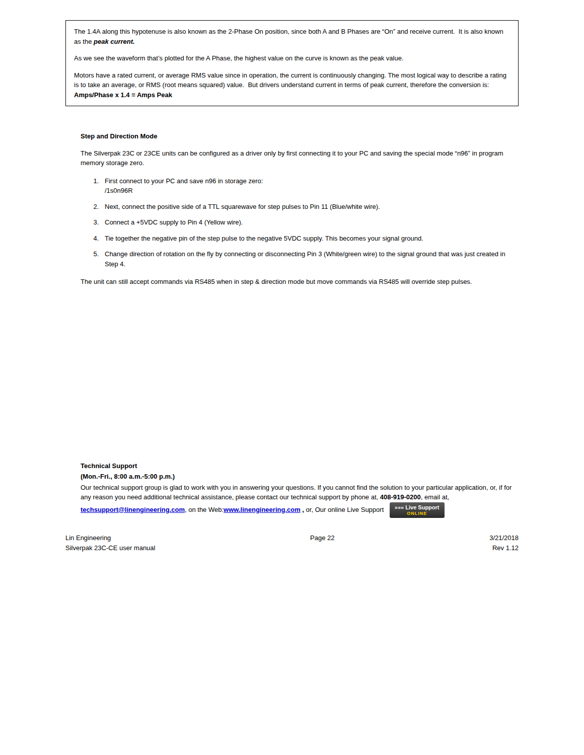The 1.4A along this hypotenuse is also known as the 2-Phase On position, since both A and B Phases are “On” and receive current. It is also known as the peak current.
As we see the waveform that’s plotted for the A Phase, the highest value on the curve is known as the peak value.
Motors have a rated current, or average RMS value since in operation, the current is continuously changing. The most logical way to describe a rating is to take an average, or RMS (root means squared) value. But drivers understand current in terms of peak current, therefore the conversion is: Amps/Phase x 1.4 = Amps Peak
Step and Direction Mode
The Silverpak 23C or 23CE units can be configured as a driver only by first connecting it to your PC and saving the special mode “n96” in program memory storage zero.
First connect to your PC and save n96 in storage zero:
/1s0n96R
Next, connect the positive side of a TTL squarewave for step pulses to Pin 11 (Blue/white wire).
Connect a +5VDC supply to Pin 4 (Yellow wire).
Tie together the negative pin of the step pulse to the negative 5VDC supply. This becomes your signal ground.
Change direction of rotation on the fly by connecting or disconnecting Pin 3 (White/green wire) to the signal ground that was just created in Step 4.
The unit can still accept commands via RS485 when in step & direction mode but move commands via RS485 will override step pulses.
Technical Support
(Mon.-Fri., 8:00 a.m.-5:00 p.m.)
Our technical support group is glad to work with you in answering your questions. If you cannot find the solution to your particular application, or, if for any reason you need additional technical assistance, please contact our technical support by phone at, 408-919-0200, email at, techsupport@linengineering.com, on the Web:www.linengineering.com , or, Our online Live Support »»» Live SupportONLINE
Lin Engineering
Silverpak 23C-CE user manual
Page 22
3/21/2018
Rev 1.12